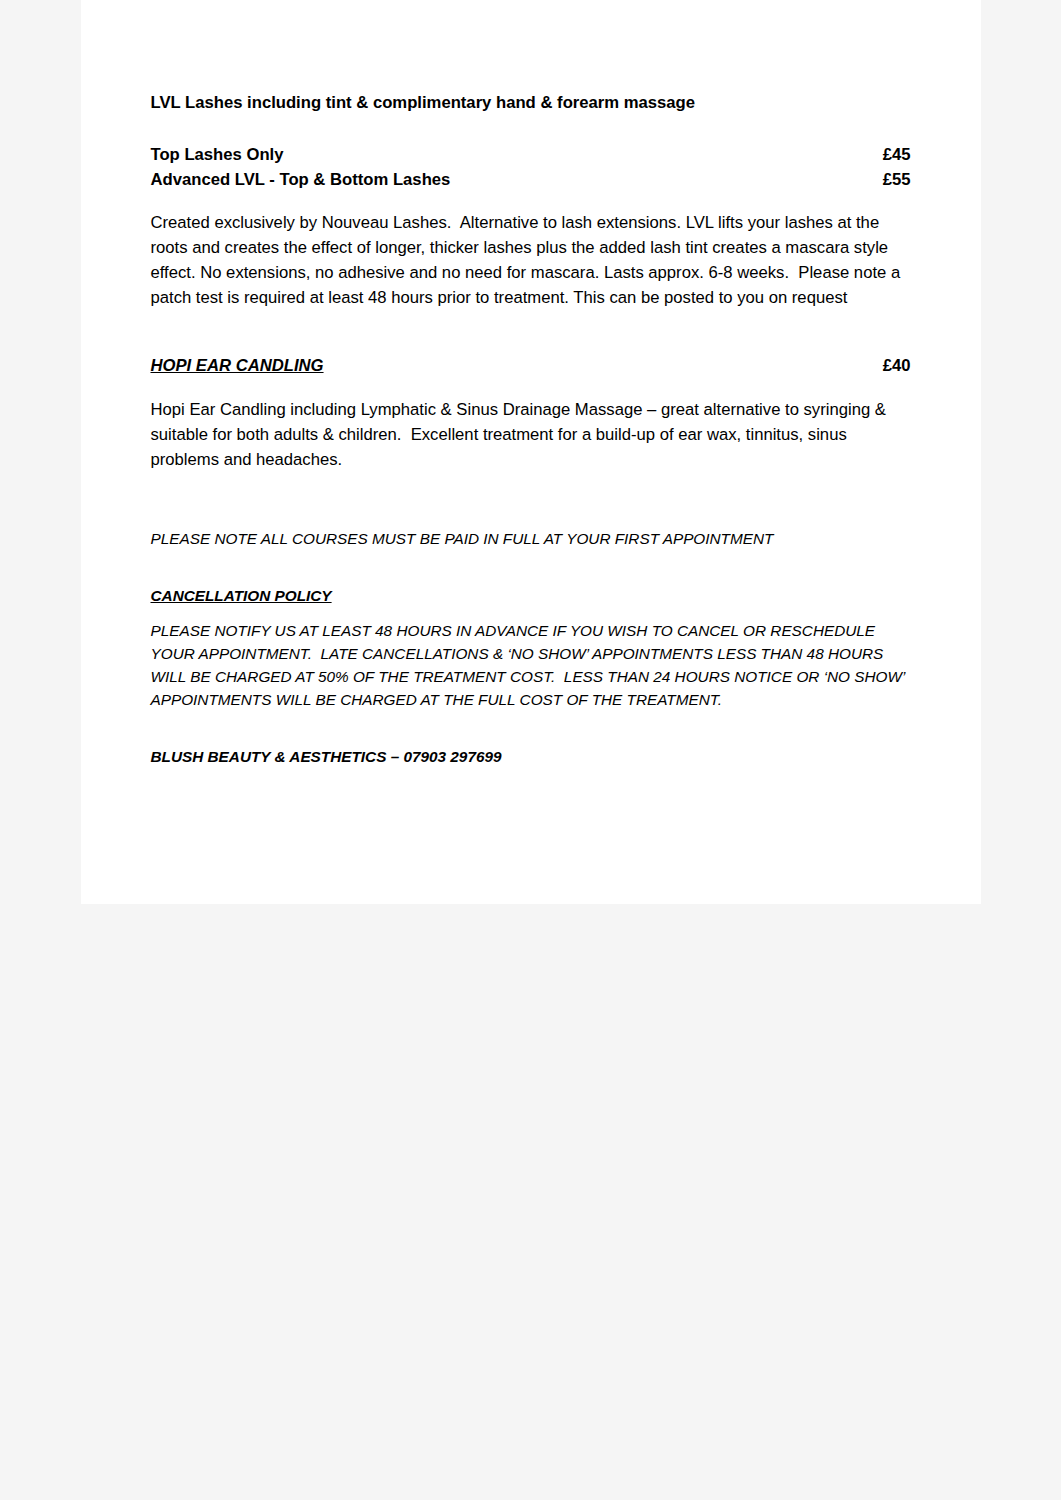LVL Lashes including tint & complimentary hand & forearm massage
Top Lashes Only £45
Advanced LVL - Top & Bottom Lashes £55
Created exclusively by Nouveau Lashes. Alternative to lash extensions. LVL lifts your lashes at the roots and creates the effect of longer, thicker lashes plus the added lash tint creates a mascara style effect. No extensions, no adhesive and no need for mascara. Lasts approx. 6-8 weeks. Please note a patch test is required at least 48 hours prior to treatment. This can be posted to you on request
HOPI EAR CANDLING £40
Hopi Ear Candling including Lymphatic & Sinus Drainage Massage – great alternative to syringing & suitable for both adults & children. Excellent treatment for a build-up of ear wax, tinnitus, sinus problems and headaches.
PLEASE NOTE ALL COURSES MUST BE PAID IN FULL AT YOUR FIRST APPOINTMENT
CANCELLATION POLICY
PLEASE NOTIFY US AT LEAST 48 HOURS IN ADVANCE IF YOU WISH TO CANCEL OR RESCHEDULE YOUR APPOINTMENT. LATE CANCELLATIONS & ‘NO SHOW’ APPOINTMENTS LESS THAN 48 HOURS WILL BE CHARGED AT 50% OF THE TREATMENT COST. LESS THAN 24 HOURS NOTICE OR ‘NO SHOW’ APPOINTMENTS WILL BE CHARGED AT THE FULL COST OF THE TREATMENT.
BLUSH BEAUTY & AESTHETICS – 07903 297699